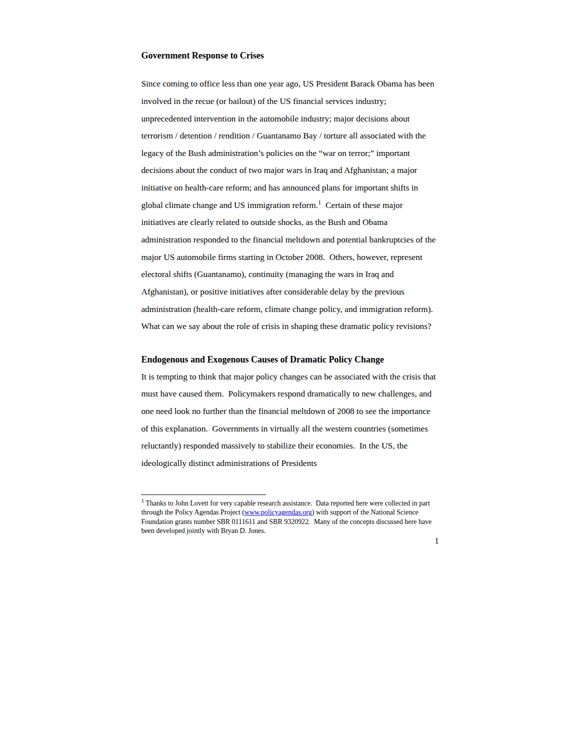Government Response to Crises
Since coming to office less than one year ago, US President Barack Obama has been involved in the recue (or bailout) of the US financial services industry; unprecedented intervention in the automobile industry; major decisions about terrorism / detention / rendition / Guantanamo Bay / torture all associated with the legacy of the Bush administration’s policies on the “war on terror;” important decisions about the conduct of two major wars in Iraq and Afghanistan; a major initiative on health-care reform; and has announced plans for important shifts in global climate change and US immigration reform.1 Certain of these major initiatives are clearly related to outside shocks, as the Bush and Obama administration responded to the financial meltdown and potential bankruptcies of the major US automobile firms starting in October 2008. Others, however, represent electoral shifts (Guantanamo), continuity (managing the wars in Iraq and Afghanistan), or positive initiatives after considerable delay by the previous administration (health-care reform, climate change policy, and immigration reform). What can we say about the role of crisis in shaping these dramatic policy revisions?
Endogenous and Exogenous Causes of Dramatic Policy Change
It is tempting to think that major policy changes can be associated with the crisis that must have caused them. Policymakers respond dramatically to new challenges, and one need look no further than the financial meltdown of 2008 to see the importance of this explanation. Governments in virtually all the western countries (sometimes reluctantly) responded massively to stabilize their economies. In the US, the ideologically distinct administrations of Presidents
1 Thanks to John Lovett for very capable research assistance. Data reported here were collected in part through the Policy Agendas Project (www.policyagendas.org) with support of the National Science Foundation grants number SBR 0111611 and SBR 9320922. Many of the concepts discussed here have been developed jointly with Bryan D. Jones.
1